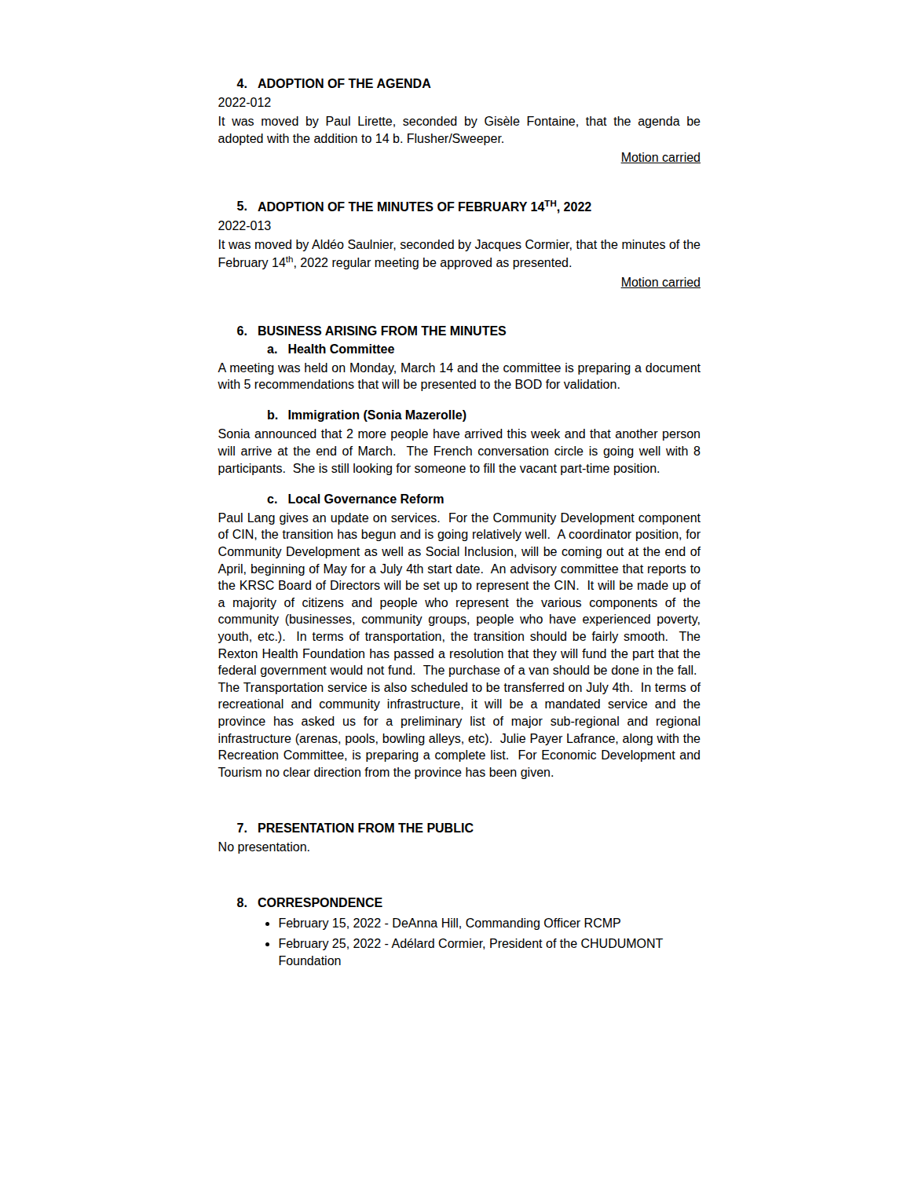4. ADOPTION OF THE AGENDA
2022-012
It was moved by Paul Lirette, seconded by Gisèle Fontaine, that the agenda be adopted with the addition to 14 b. Flusher/Sweeper.
Motion carried
5. ADOPTION OF THE MINUTES OF FEBRUARY 14TH, 2022
2022-013
It was moved by Aldéo Saulnier, seconded by Jacques Cormier, that the minutes of the February 14th, 2022 regular meeting be approved as presented.
Motion carried
6. BUSINESS ARISING FROM THE MINUTES
a. Health Committee
A meeting was held on Monday, March 14 and the committee is preparing a document with 5 recommendations that will be presented to the BOD for validation.
b. Immigration (Sonia Mazerolle)
Sonia announced that 2 more people have arrived this week and that another person will arrive at the end of March. The French conversation circle is going well with 8 participants. She is still looking for someone to fill the vacant part-time position.
c. Local Governance Reform
Paul Lang gives an update on services. For the Community Development component of CIN, the transition has begun and is going relatively well. A coordinator position, for Community Development as well as Social Inclusion, will be coming out at the end of April, beginning of May for a July 4th start date. An advisory committee that reports to the KRSC Board of Directors will be set up to represent the CIN. It will be made up of a majority of citizens and people who represent the various components of the community (businesses, community groups, people who have experienced poverty, youth, etc.). In terms of transportation, the transition should be fairly smooth. The Rexton Health Foundation has passed a resolution that they will fund the part that the federal government would not fund. The purchase of a van should be done in the fall. The Transportation service is also scheduled to be transferred on July 4th. In terms of recreational and community infrastructure, it will be a mandated service and the province has asked us for a preliminary list of major sub-regional and regional infrastructure (arenas, pools, bowling alleys, etc). Julie Payer Lafrance, along with the Recreation Committee, is preparing a complete list. For Economic Development and Tourism no clear direction from the province has been given.
7. PRESENTATION FROM THE PUBLIC
No presentation.
8. CORRESPONDENCE
February 15, 2022 - DeAnna Hill, Commanding Officer RCMP
February 25, 2022 - Adélard Cormier, President of the CHUDUMONT Foundation